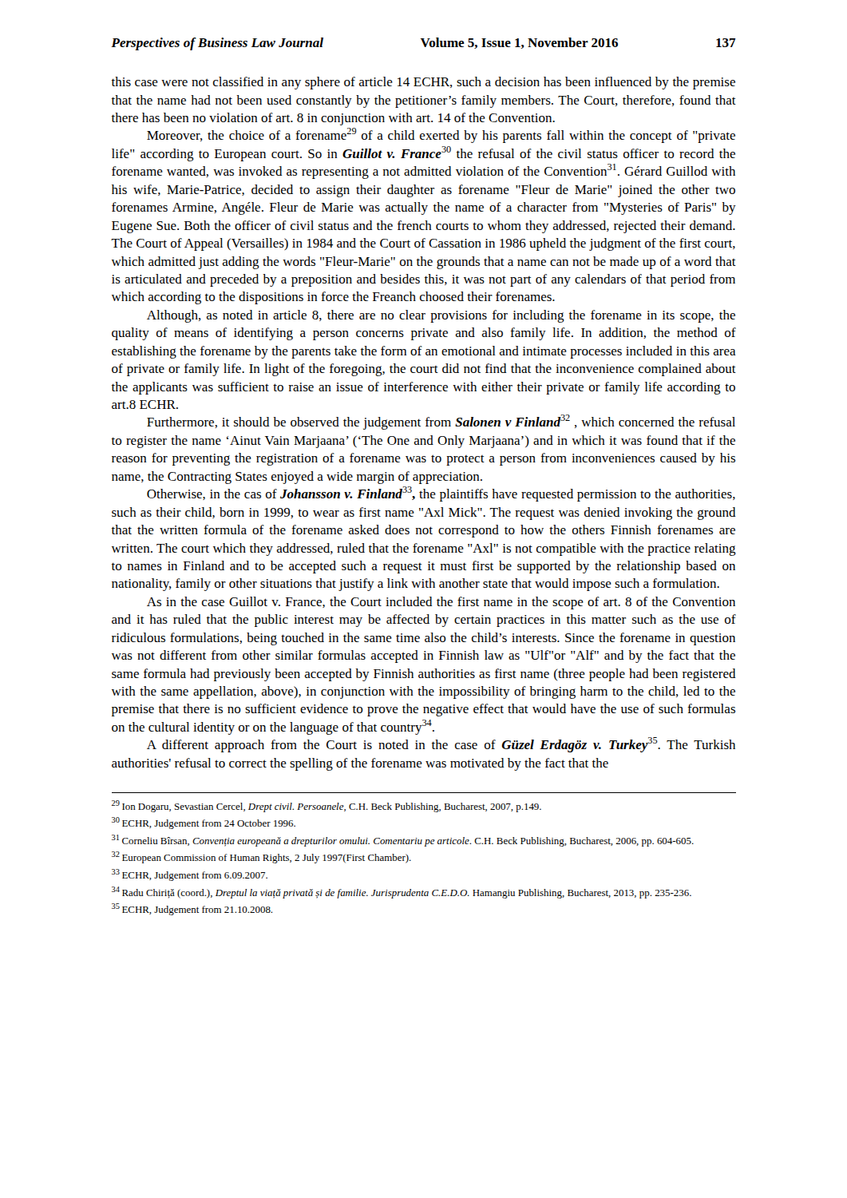Perspectives of Business Law Journal Volume 5, Issue 1, November 2016 137
this case were not classified in any sphere of article 14 ECHR, such a decision has been influenced by the premise that the name had not been used constantly by the petitioner’s family members. The Court, therefore, found that there has been no violation of art. 8 in conjunction with art. 14 of the Convention.
Moreover, the choice of a forename29 of a child exerted by his parents fall within the concept of "private life" according to European court. So in Guillot v. France30 the refusal of the civil status officer to record the forename wanted, was invoked as representing a not admitted violation of the Convention31. Gérard Guillod with his wife, Marie-Patrice, decided to assign their daughter as forename "Fleur de Marie" joined the other two forenames Armine, Angéle. Fleur de Marie was actually the name of a character from "Mysteries of Paris" by Eugene Sue. Both the officer of civil status and the french courts to whom they addressed, rejected their demand. The Court of Appeal (Versailles) in 1984 and the Court of Cassation in 1986 upheld the judgment of the first court, which admitted just adding the words "Fleur-Marie" on the grounds that a name can not be made up of a word that is articulated and preceded by a preposition and besides this, it was not part of any calendars of that period from which according to the dispositions in force the Freanch choosed their forenames.
Although, as noted in article 8, there are no clear provisions for including the forename in its scope, the quality of means of identifying a person concerns private and also family life. In addition, the method of establishing the forename by the parents take the form of an emotional and intimate processes included in this area of private or family life. In light of the foregoing, the court did not find that the inconvenience complained about the applicants was sufficient to raise an issue of interference with either their private or family life according to art.8 ECHR.
Furthermore, it should be observed the judgement from Salonen v Finland32 , which concerned the refusal to register the name ‘Ainut Vain Marjaana’ (‘The One and Only Marjaana’) and in which it was found that if the reason for preventing the registration of a forename was to protect a person from inconveniences caused by his name, the Contracting States enjoyed a wide margin of appreciation.
Otherwise, in the cas of Johansson v. Finland33, the plaintiffs have requested permission to the authorities, such as their child, born in 1999, to wear as first name "Axl Mick". The request was denied invoking the ground that the written formula of the forename asked does not correspond to how the others Finnish forenames are written. The court which they addressed, ruled that the forename "Axl" is not compatible with the practice relating to names in Finland and to be accepted such a request it must first be supported by the relationship based on nationality, family or other situations that justify a link with another state that would impose such a formulation.
As in the case Guillot v. France, the Court included the first name in the scope of art. 8 of the Convention and it has ruled that the public interest may be affected by certain practices in this matter such as the use of ridiculous formulations, being touched in the same time also the child’s interests. Since the forename in question was not different from other similar formulas accepted in Finnish law as "Ulf"or "Alf" and by the fact that the same formula had previously been accepted by Finnish authorities as first name (three people had been registered with the same appellation, above), in conjunction with the impossibility of bringing harm to the child, led to the premise that there is no sufficient evidence to prove the negative effect that would have the use of such formulas on the cultural identity or on the language of that country34.
A different approach from the Court is noted in the case of Güzel Erdagöz v. Turkey35. The Turkish authorities' refusal to correct the spelling of the forename was motivated by the fact that the
Ion Dogaru, Sevastian Cercel, Drept civil. Persoanele, C.H. Beck Publishing, Bucharest, 2007, p.149.
ECHR, Judgement from 24 October 1996.
Corneliu Bîrsan, Convenția europeană a drepturilor omului. Comentariu pe articole. C.H. Beck Publishing, Bucharest, 2006, pp. 604-605.
European Commission of Human Rights, 2 July 1997(First Chamber).
ECHR, Judgement from 6.09.2007.
Radu Chiriță (coord.), Dreptul la viață privată și de familie. Jurisprudenta C.E.D.O. Hamangiu Publishing, Bucharest, 2013, pp. 235-236.
ECHR, Judgement from 21.10.2008.